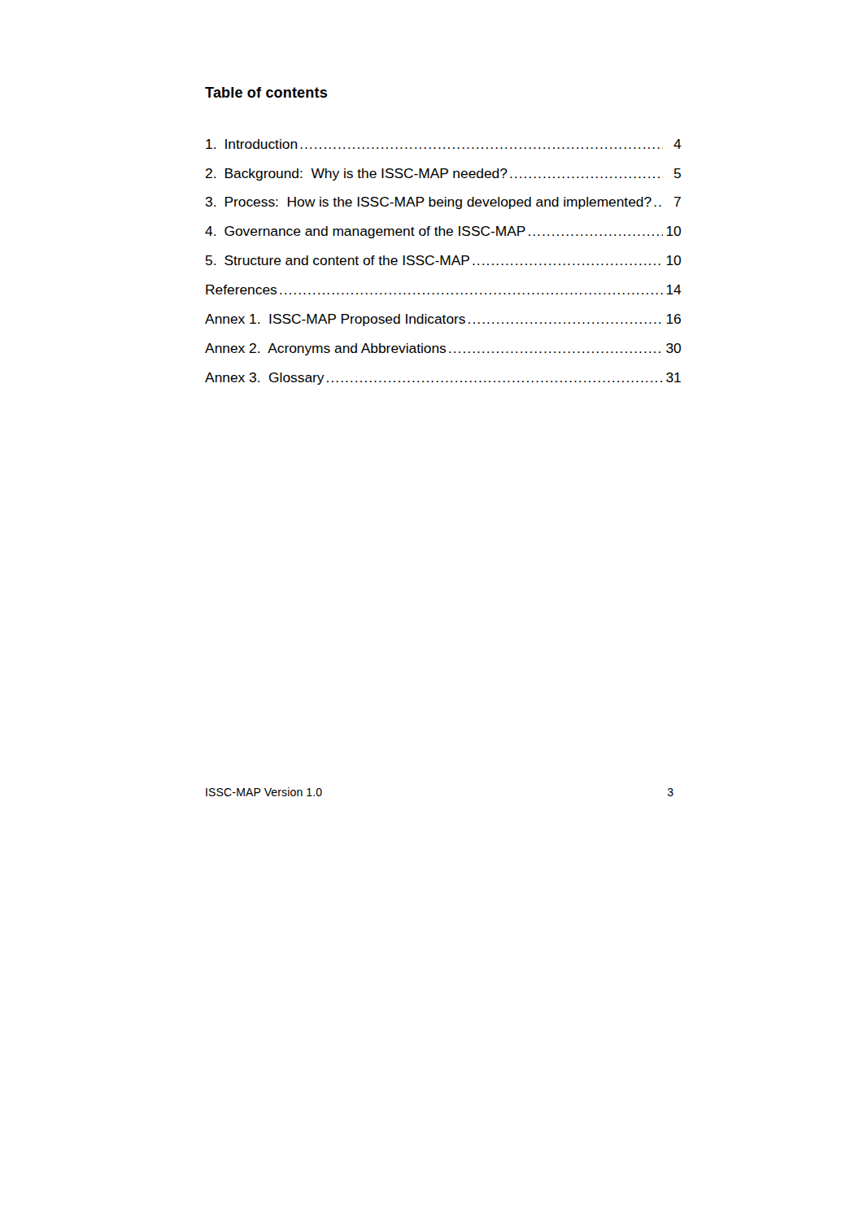Table of contents
1. Introduction ............................................................................................... 4
2. Background: Why is the ISSC-MAP needed? ........................................... 5
3. Process: How is the ISSC-MAP being developed and implemented? ....... 7
4. Governance and management of the ISSC-MAP .................................... 10
5. Structure and content of the ISSC-MAP ................................................... 10
References .................................................................................................... 14
Annex 1. ISSC-MAP Proposed Indicators .................................................... 16
Annex 2. Acronyms and Abbreviations ........................................................ 30
Annex 3. Glossary ........................................................................................ 31
ISSC-MAP Version 1.0 3